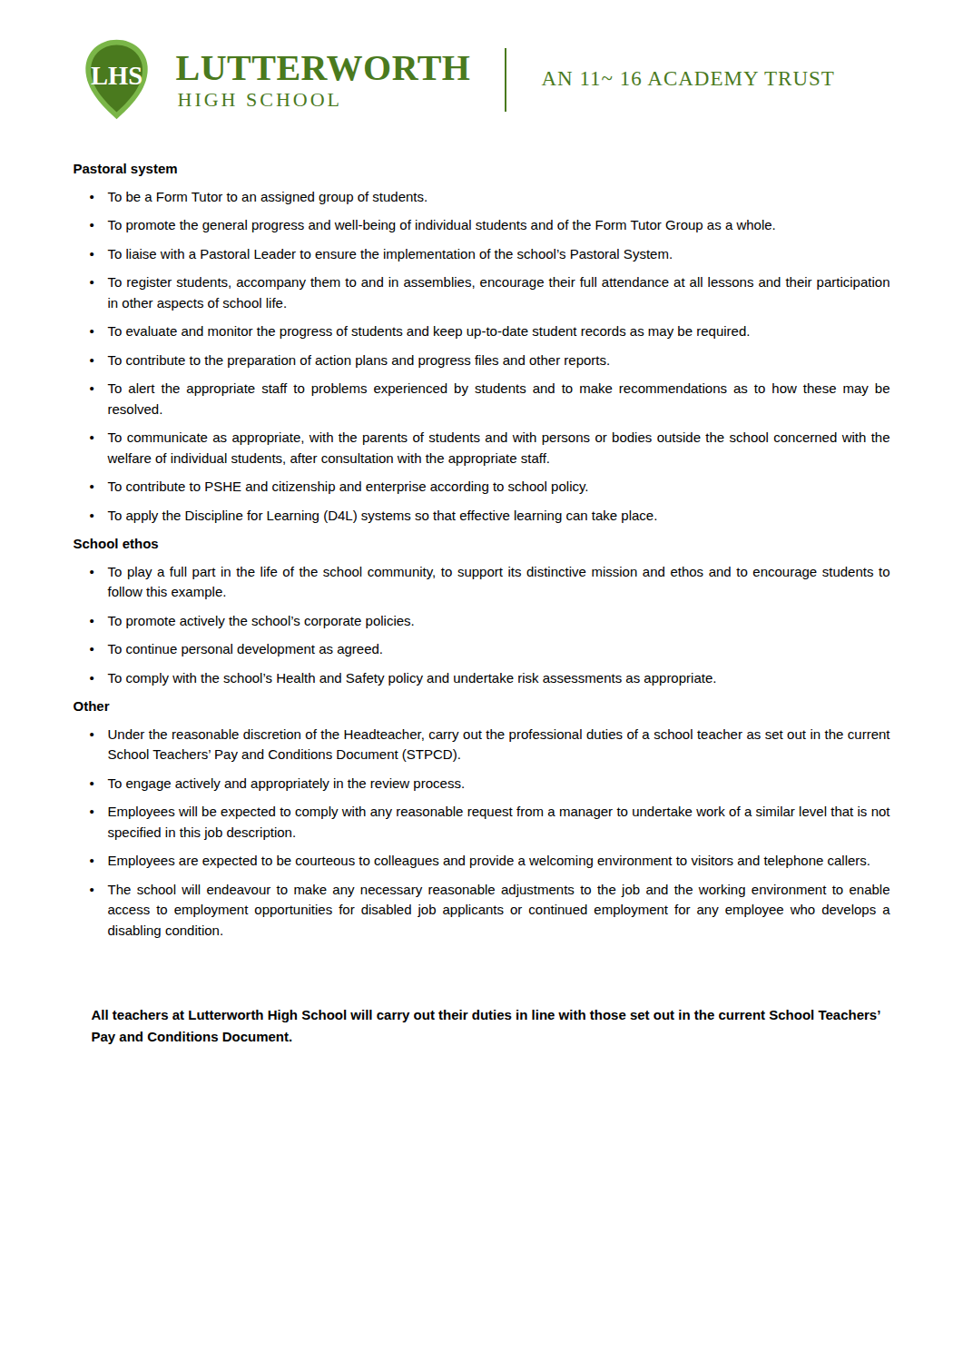LHS
LUTTERWORTH
HIGH SCHOOL
AN 11~ 16 ACADEMY TRUST
Pastoral system
To be a Form Tutor to an assigned group of students.
To promote the general progress and well-being of individual students and of the Form Tutor Group as a whole.
To liaise with a Pastoral Leader to ensure the implementation of the school’s Pastoral System.
To register students, accompany them to and in assemblies, encourage their full attendance at all lessons and their participation in other aspects of school life.
To evaluate and monitor the progress of students and keep up-to-date student records as may be required.
To contribute to the preparation of action plans and progress files and other reports.
To alert the appropriate staff to problems experienced by students and to make recommendations as to how these may be resolved.
To communicate as appropriate, with the parents of students and with persons or bodies outside the school concerned with the welfare of individual students, after consultation with the appropriate staff.
To contribute to PSHE and citizenship and enterprise according to school policy.
To apply the Discipline for Learning (D4L) systems so that effective learning can take place.
School ethos
To play a full part in the life of the school community, to support its distinctive mission and ethos and to encourage students to follow this example.
To promote actively the school’s corporate policies.
To continue personal development as agreed.
To comply with the school’s Health and Safety policy and undertake risk assessments as appropriate.
Other
Under the reasonable discretion of the Headteacher, carry out the professional duties of a school teacher as set out in the current School Teachers’ Pay and Conditions Document (STPCD).
To engage actively and appropriately in the review process.
Employees will be expected to comply with any reasonable request from a manager to undertake work of a similar level that is not specified in this job description.
Employees are expected to be courteous to colleagues and provide a welcoming environment to visitors and telephone callers.
The school will endeavour to make any necessary reasonable adjustments to the job and the working environment to enable access to employment opportunities for disabled job applicants or continued employment for any employee who develops a disabling condition.
All teachers at Lutterworth High School will carry out their duties in line with those set out in the current School Teachers’ Pay and Conditions Document.